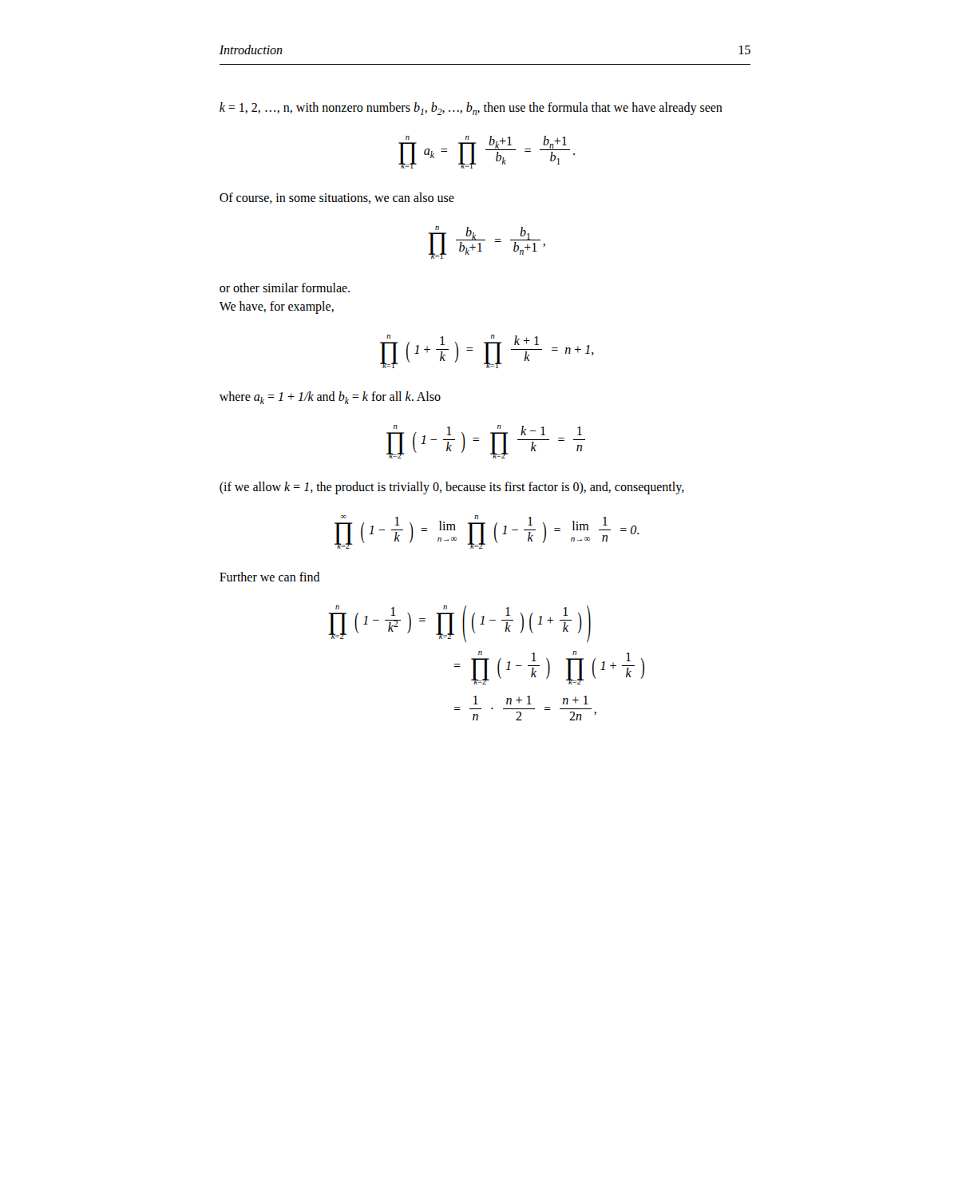Introduction 15
k = 1, 2, …, n, with nonzero numbers b1, b2, …, bn, then use the formula that we have already seen
n ∏ k=1 ak = n ∏ k=1 bk+1 bk = bn+1 b1 .
Of course, in some situations, we can also use
n ∏ k=1 bk bk+1 = b1 bn+1 ,
or other similar formulae.
We have, for example,
n ∏ k=1 ( 1 + 1 k ) = n ∏ k=1 k + 1 k = n + 1,
where ak = 1 + 1/k and bk = k for all k. Also
n ∏ k=2 ( 1 − 1 k ) = n ∏ k=2 k − 1 k = 1 n
(if we allow k = 1, the product is trivially 0, because its first factor is 0), and, consequently,
∞ ∏ k=2 ( 1 − 1 k ) = lim n→∞ n ∏ k=2 ( 1 − 1 k ) = lim n→∞ 1 n = 0.
Further we can find
n ∏ k=2 ( 1 − 1 k2 ) = n ∏ k=2 ( ( 1 − 1 k ) ( 1 + 1 k ) ) = n ∏ k=2 ( 1 − 1 k ) n ∏ k=2 ( 1 + 1 k ) = 1 n · n + 1 2 = n + 1 2n ,